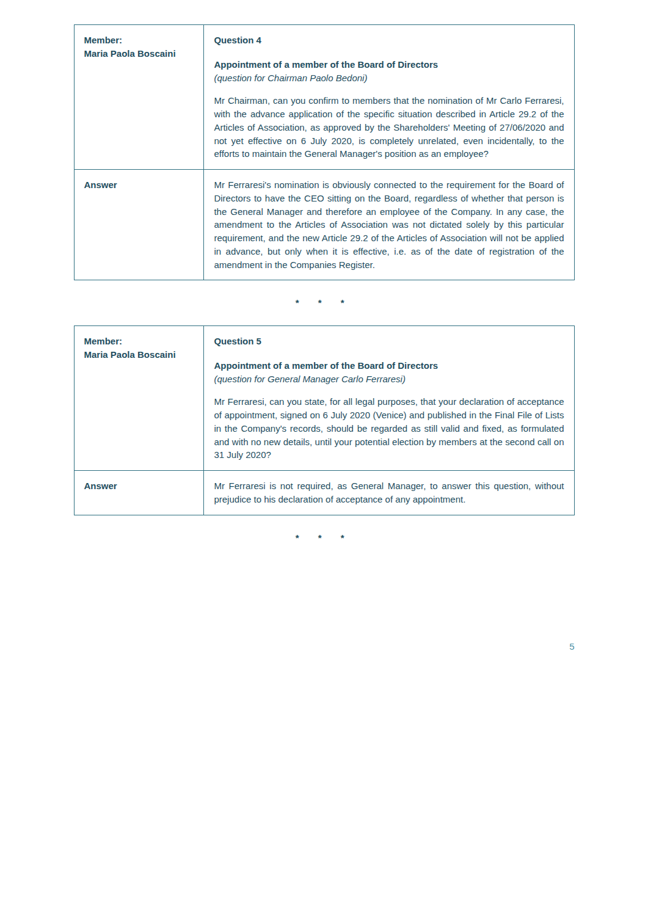| Member: Maria Paola Boscaini | Question 4 Appointment of a member of the Board of Directors (question for Chairman Paolo Bedoni) Mr Chairman, can you confirm to members that the nomination of Mr Carlo Ferraresi, with the advance application of the specific situation described in Article 29.2 of the Articles of Association, as approved by the Shareholders' Meeting of 27/06/2020 and not yet effective on 6 July 2020, is completely unrelated, even incidentally, to the efforts to maintain the General Manager's position as an employee? |
| Answer | Mr Ferraresi's nomination is obviously connected to the requirement for the Board of Directors to have the CEO sitting on the Board, regardless of whether that person is the General Manager and therefore an employee of the Company. In any case, the amendment to the Articles of Association was not dictated solely by this particular requirement, and the new Article 29.2 of the Articles of Association will not be applied in advance, but only when it is effective, i.e. as of the date of registration of the amendment in the Companies Register. |
* * *
| Member: Maria Paola Boscaini | Question 5 Appointment of a member of the Board of Directors (question for General Manager Carlo Ferraresi) Mr Ferraresi, can you state, for all legal purposes, that your declaration of acceptance of appointment, signed on 6 July 2020 (Venice) and published in the Final File of Lists in the Company's records, should be regarded as still valid and fixed, as formulated and with no new details, until your potential election by members at the second call on 31 July 2020? |
| Answer | Mr Ferraresi is not required, as General Manager, to answer this question, without prejudice to his declaration of acceptance of any appointment. |
* * *
5